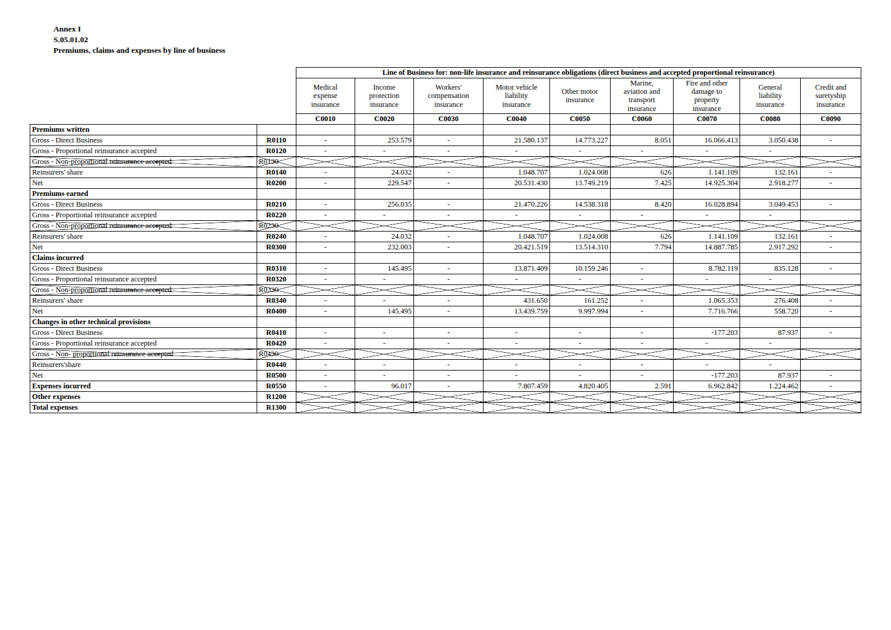Annex I
S.05.01.02
Premiums, claims and expenses by line of business
| | | Line of Business for: non-life insurance and reinsurance obligations (direct business and accepted proportional reinsurance) |
| | | Medical expense insurance | Income protection insurance | Workers' compensation insurance | Motor vehicle liability insurance | Other motor insurance | Marine, aviation and transport insurance | Fire and other damage to property insurance | General liability insurance | Credit and suretyship insurance |
| | | C0010 | C0020 | C0030 | C0040 | C0050 | C0060 | C0070 | C0080 | C0090 |
| Premiums written | | | | | | | | | | |
| Gross - Direct Business | R0110 | - | 253.579 | - | 21.580.137 | 14.773.227 | 8.051 | 16.066.413 | 3.050.438 | - |
| Gross - Proportional reinsurance accepted | R0120 | - | - | - | - | - | - | - | - | |
| Gross - Non-proportional reinsurance accepted | R0130 | | | | | | | | | |
| Reinsurers' share | R0140 | - | 24.032 | - | 1.048.707 | 1.024.008 | 626 | 1.141.109 | 132.161 | - |
| Net | R0200 | - | 229.547 | - | 20.531.430 | 13.749.219 | 7.425 | 14.925.304 | 2.918.277 | - |
| Premiums earned | | | | | | | | | | |
| Gross - Direct Business | R0210 | - | 256.035 | - | 21.470.226 | 14.538.318 | 8.420 | 16.028.894 | 3.049.453 | - |
| Gross - Proportional reinsurance accepted | R0220 | - | - | - | - | - | - | - | - | |
| Gross - Non-proportional reinsurance accepted | R0230 | | | | | | | | | |
| Reinsurers' share | R0240 | - | 24.032 | - | 1.048.707 | 1.024.008 | 626 | 1.141.109 | 132.161 | - |
| Net | R0300 | - | 232.003 | - | 20.421.519 | 13.514.310 | 7.794 | 14.887.785 | 2.917.292 | - |
| Claims incurred | | | | | | | | | | |
| Gross - Direct Business | R0310 | - | 145.495 | - | 13.871.409 | 10.159.246 | - | 8.782.119 | 835.128 | - |
| Gross - Proportional reinsurance accepted | R0320 | - | - | - | - | - | - | - | - | |
| Gross - Non-proportional reinsurance accepted | R0330 | | | | | | | | | |
| Reinsurers' share | R0340 | - | - | - | 431.650 | 161.252 | - | 1.065.353 | 276.408 | - |
| Net | R0400 | - | 145.495 | - | 13.439.759 | 9.997.994 | - | 7.716.766 | 558.720 | - |
| Changes in other technical provisions | | | | | | | | | | |
| Gross - Direct Business | R0410 | - | - | - | - | - | - | -177.203 | 87.937 | - |
| Gross - Proportional reinsurance accepted | R0420 | - | - | - | - | - | - | - | - | |
| Gross - Non- proportional reinsurance accepted | R0430 | | | | | | | | | |
| Reinsurers'share | R0440 | - | - | - | - | - | - | - | - | |
| Net | R0500 | - | - | - | - | - | - | -177.203 | 87.937 | - |
| Expenses incurred | R0550 | - | 96.017 | - | 7.807.459 | 4.820.405 | 2.591 | 6.962.842 | 1.224.462 | - |
| Other expenses | R1200 | | | | | | | | | |
| Total expenses | R1300 | | | | | | | | | |